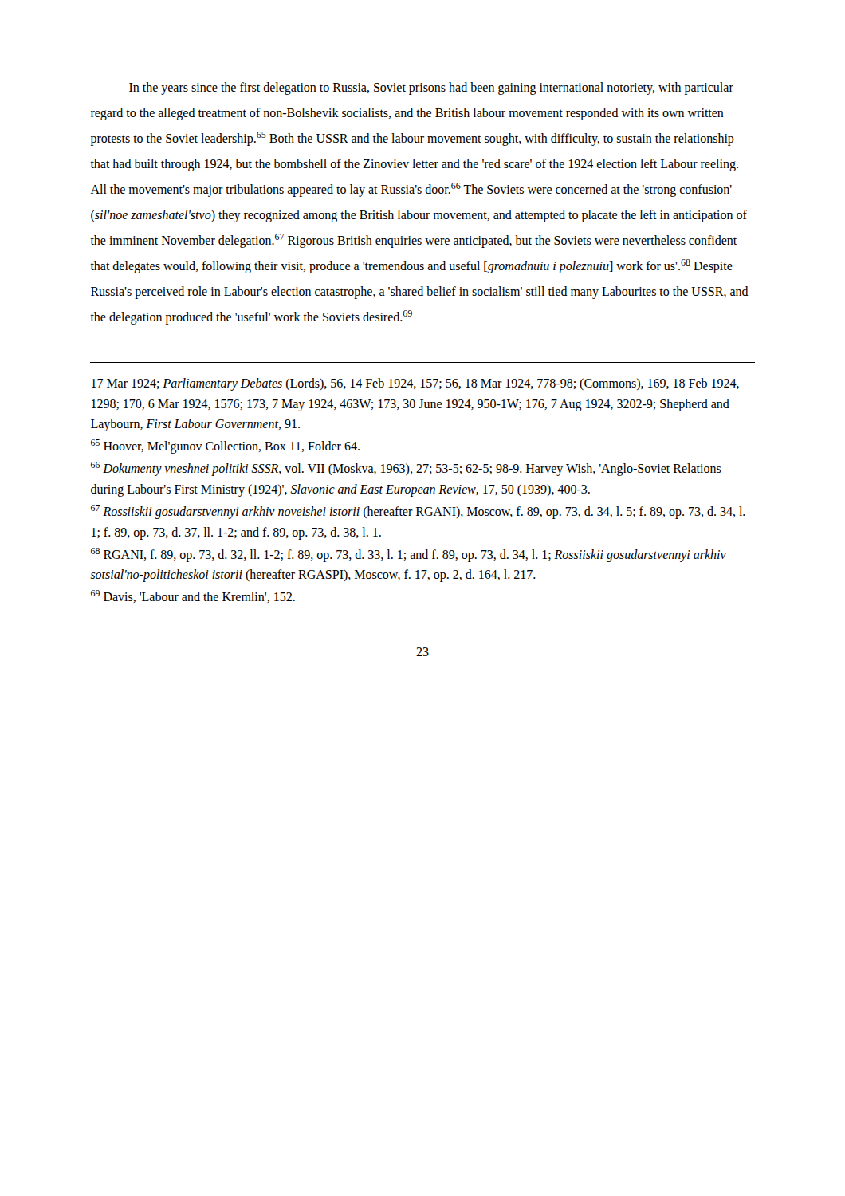In the years since the first delegation to Russia, Soviet prisons had been gaining international notoriety, with particular regard to the alleged treatment of non-Bolshevik socialists, and the British labour movement responded with its own written protests to the Soviet leadership.65 Both the USSR and the labour movement sought, with difficulty, to sustain the relationship that had built through 1924, but the bombshell of the Zinoviev letter and the 'red scare' of the 1924 election left Labour reeling. All the movement's major tribulations appeared to lay at Russia's door.66 The Soviets were concerned at the 'strong confusion' (sil'noe zameshatel'stvo) they recognized among the British labour movement, and attempted to placate the left in anticipation of the imminent November delegation.67 Rigorous British enquiries were anticipated, but the Soviets were nevertheless confident that delegates would, following their visit, produce a 'tremendous and useful [gromadnuiu i poleznuiu] work for us'.68 Despite Russia's perceived role in Labour's election catastrophe, a 'shared belief in socialism' still tied many Labourites to the USSR, and the delegation produced the 'useful' work the Soviets desired.69
17 Mar 1924; Parliamentary Debates (Lords), 56, 14 Feb 1924, 157; 56, 18 Mar 1924, 778-98; (Commons), 169, 18 Feb 1924, 1298; 170, 6 Mar 1924, 1576; 173, 7 May 1924, 463W; 173, 30 June 1924, 950-1W; 176, 7 Aug 1924, 3202-9; Shepherd and Laybourn, First Labour Government, 91.
65 Hoover, Mel'gunov Collection, Box 11, Folder 64.
66 Dokumenty vneshnei politiki SSSR, vol. VII (Moskva, 1963), 27; 53-5; 62-5; 98-9. Harvey Wish, 'Anglo-Soviet Relations during Labour's First Ministry (1924)', Slavonic and East European Review, 17, 50 (1939), 400-3.
67 Rossiiskii gosudarstvennyi arkhiv noveishei istorii (hereafter RGANI), Moscow, f. 89, op. 73, d. 34, l. 5; f. 89, op. 73, d. 34, l. 1; f. 89, op. 73, d. 37, ll. 1-2; and f. 89, op. 73, d. 38, l. 1.
68 RGANI, f. 89, op. 73, d. 32, ll. 1-2; f. 89, op. 73, d. 33, l. 1; and f. 89, op. 73, d. 34, l. 1; Rossiiskii gosudarstvennyi arkhiv sotsial'no-politicheskoi istorii (hereafter RGASPI), Moscow, f. 17, op. 2, d. 164, l. 217.
69 Davis, 'Labour and the Kremlin', 152.
23